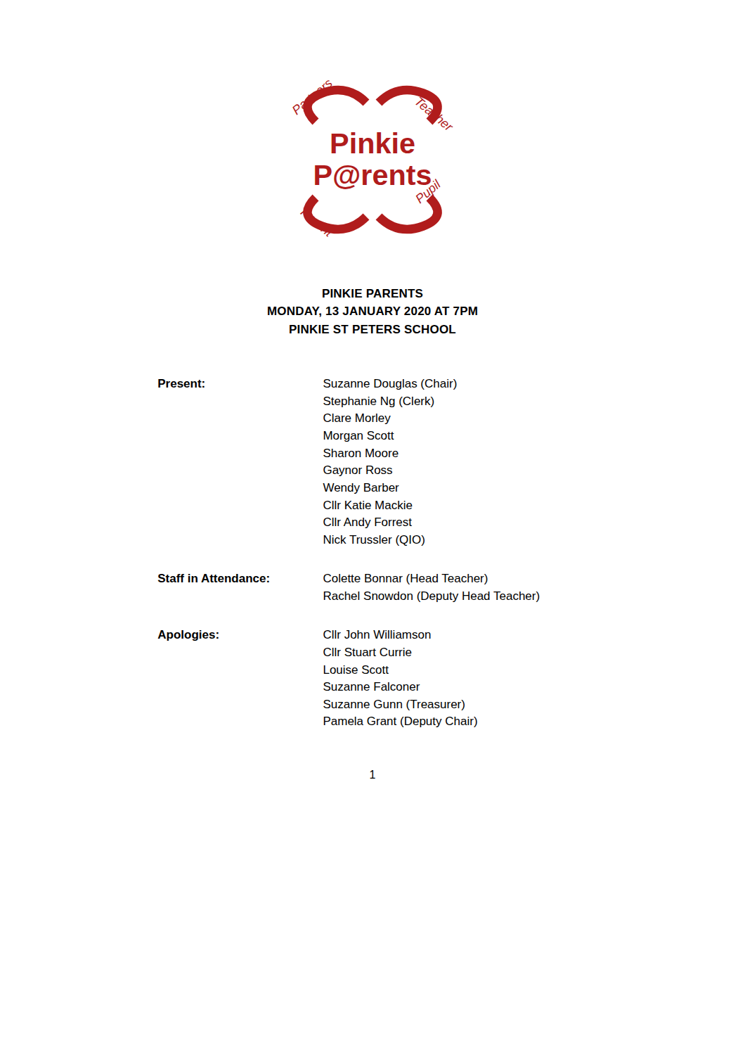PINKIE PARENTS MONDAY, 13 JANUARY 2020 AT 7PM PINKIE ST PETERS SCHOOL
| Present: | Suzanne Douglas (Chair) Stephanie Ng (Clerk) Clare Morley Morgan Scott Sharon Moore Gaynor Ross Wendy Barber Cllr Katie Mackie Cllr Andy Forrest Nick Trussler (QIO) |
| Staff in Attendance: | Colette Bonnar (Head Teacher) Rachel Snowdon (Deputy Head Teacher) |
| Apologies: | Cllr John Williamson Cllr Stuart Currie Louise Scott Suzanne Falconer Suzanne Gunn (Treasurer) Pamela Grant (Deputy Chair) |
1